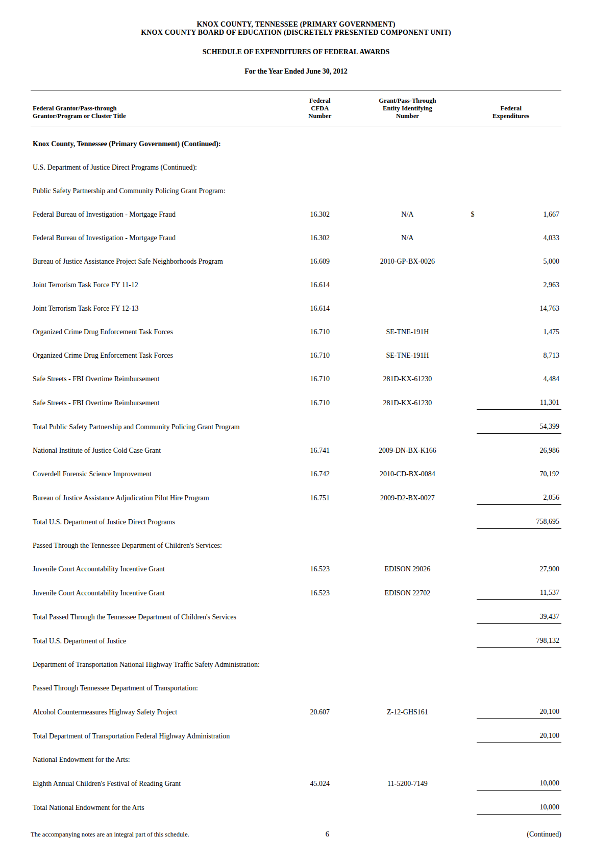KNOX COUNTY, TENNESSEE (PRIMARY GOVERNMENT)
KNOX COUNTY BOARD OF EDUCATION (DISCRETELY PRESENTED COMPONENT UNIT)
SCHEDULE OF EXPENDITURES OF FEDERAL AWARDS
For the Year Ended June 30, 2012
| Federal Grantor/Pass-through Grantor/Program or Cluster Title | Federal CFDA Number | Grant/Pass-Through Entity Identifying Number | Federal Expenditures |
| --- | --- | --- | --- |
| Knox County, Tennessee (Primary Government) (Continued): | | | | |
| U.S. Department of Justice Direct Programs (Continued): | | | | |
| Public Safety Partnership and Community Policing Grant Program: | | | | |
| Federal Bureau of Investigation - Mortgage Fraud | 16.302 | N/A | $ | 1,667 |
| Federal Bureau of Investigation - Mortgage Fraud | 16.302 | N/A | | 4,033 |
| Bureau of Justice Assistance Project Safe Neighborhoods Program | 16.609 | 2010-GP-BX-0026 | | 5,000 |
| Joint Terrorism Task Force FY 11-12 | 16.614 | | | 2,963 |
| Joint Terrorism Task Force FY 12-13 | 16.614 | | | 14,763 |
| Organized Crime Drug Enforcement Task Forces | 16.710 | SE-TNE-191H | | 1,475 |
| Organized Crime Drug Enforcement Task Forces | 16.710 | SE-TNE-191H | | 8,713 |
| Safe Streets - FBI Overtime Reimbursement | 16.710 | 281D-KX-61230 | | 4,484 |
| Safe Streets - FBI Overtime Reimbursement | 16.710 | 281D-KX-61230 | | 11,301 |
| Total Public Safety Partnership and Community Policing Grant Program | | | | 54,399 |
| National Institute of Justice Cold Case Grant | 16.741 | 2009-DN-BX-K166 | | 26,986 |
| Coverdell Forensic Science Improvement | 16.742 | 2010-CD-BX-0084 | | 70,192 |
| Bureau of Justice Assistance Adjudication Pilot Hire Program | 16.751 | 2009-D2-BX-0027 | | 2,056 |
| Total U.S. Department of Justice Direct Programs | | | | 758,695 |
| Passed Through the Tennessee Department of Children's Services: | | | | |
| Juvenile Court Accountability Incentive Grant | 16.523 | EDISON 29026 | | 27,900 |
| Juvenile Court Accountability Incentive Grant | 16.523 | EDISON 22702 | | 11,537 |
| Total Passed Through the Tennessee Department of Children's Services | | | | 39,437 |
| Total U.S. Department of Justice | | | | 798,132 |
| Department of Transportation National Highway Traffic Safety Administration: | | | | |
| Passed Through Tennessee Department of Transportation: | | | | |
| Alcohol Countermeasures Highway Safety Project | 20.607 | Z-12-GHS161 | | 20,100 |
| Total Department of Transportation Federal Highway Administration | | | | 20,100 |
| National Endowment for the Arts: | | | | |
| Eighth Annual Children's Festival of Reading Grant | 45.024 | 11-5200-7149 | | 10,000 |
| Total National Endowment for the Arts | | | | 10,000 |
The accompanying notes are an integral part of this schedule.
6
(Continued)